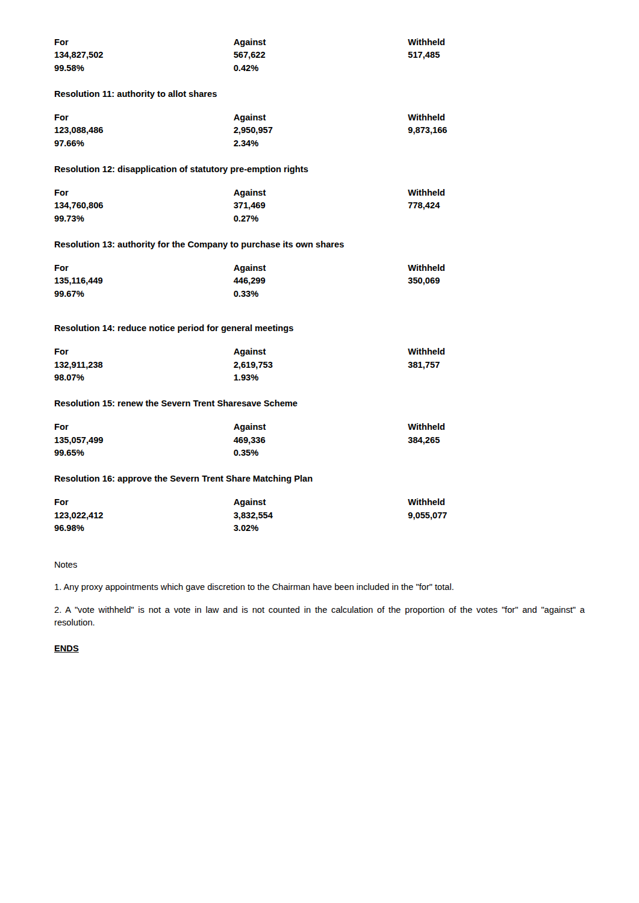| For | Against | Withheld |
| 134,827,502 | 567,622 | 517,485 |
| 99.58% | 0.42% | |
Resolution 11: authority to allot shares
| For | Against | Withheld |
| 123,088,486 | 2,950,957 | 9,873,166 |
| 97.66% | 2.34% | |
Resolution 12: disapplication of statutory pre-emption rights
| For | Against | Withheld |
| 134,760,806 | 371,469 | 778,424 |
| 99.73% | 0.27% | |
Resolution 13: authority for the Company to purchase its own shares
| For | Against | Withheld |
| 135,116,449 | 446,299 | 350,069 |
| 99.67% | 0.33% | |
Resolution 14: reduce notice period for general meetings
| For | Against | Withheld |
| 132,911,238 | 2,619,753 | 381,757 |
| 98.07% | 1.93% | |
Resolution 15: renew the Severn Trent Sharesave Scheme
| For | Against | Withheld |
| 135,057,499 | 469,336 | 384,265 |
| 99.65% | 0.35% | |
Resolution 16: approve the Severn Trent Share Matching Plan
| For | Against | Withheld |
| 123,022,412 | 3,832,554 | 9,055,077 |
| 96.98% | 3.02% | |
Notes
1. Any proxy appointments which gave discretion to the Chairman have been included in the "for" total.
2. A "vote withheld" is not a vote in law and is not counted in the calculation of the proportion of the votes "for" and "against" a resolution.
ENDS